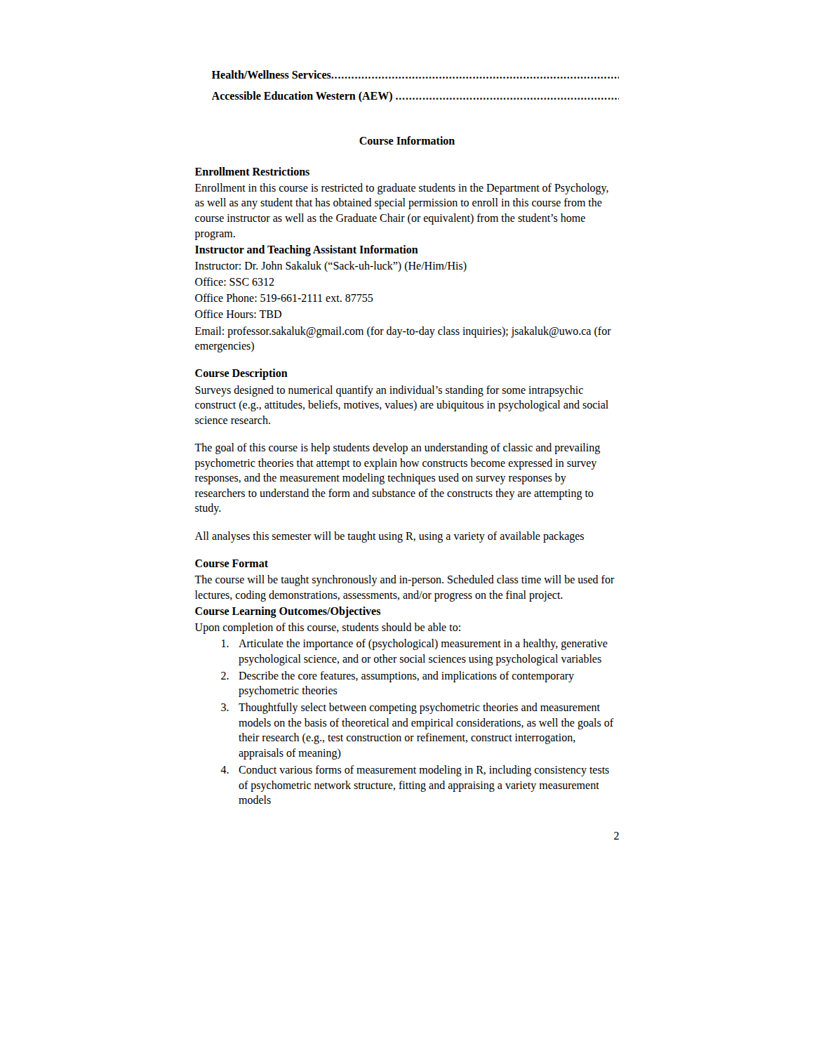Health/Wellness Services......................................................................................................... 17
Accessible Education Western (AEW) ....................................................................................... 18
Course Information
Enrollment Restrictions
Enrollment in this course is restricted to graduate students in the Department of Psychology, as well as any student that has obtained special permission to enroll in this course from the course instructor as well as the Graduate Chair (or equivalent) from the student’s home program.
Instructor and Teaching Assistant Information
Instructor: Dr. John Sakaluk (“Sack-uh-luck”) (He/Him/His)
Office: SSC 6312
Office Phone: 519-661-2111 ext. 87755
Office Hours: TBD
Email: professor.sakaluk@gmail.com (for day-to-day class inquiries); jsakaluk@uwo.ca (for emergencies)
Course Description
Surveys designed to numerical quantify an individual’s standing for some intrapsychic construct (e.g., attitudes, beliefs, motives, values) are ubiquitous in psychological and social science research.
The goal of this course is help students develop an understanding of classic and prevailing psychometric theories that attempt to explain how constructs become expressed in survey responses, and the measurement modeling techniques used on survey responses by researchers to understand the form and substance of the constructs they are attempting to study.
All analyses this semester will be taught using R, using a variety of available packages
Course Format
The course will be taught synchronously and in-person. Scheduled class time will be used for lectures, coding demonstrations, assessments, and/or progress on the final project.
Course Learning Outcomes/Objectives
Upon completion of this course, students should be able to:
Articulate the importance of (psychological) measurement in a healthy, generative psychological science, and or other social sciences using psychological variables
Describe the core features, assumptions, and implications of contemporary psychometric theories
Thoughtfully select between competing psychometric theories and measurement models on the basis of theoretical and empirical considerations, as well the goals of their research (e.g., test construction or refinement, construct interrogation, appraisals of meaning)
Conduct various forms of measurement modeling in R, including consistency tests of psychometric network structure, fitting and appraising a variety measurement models
2